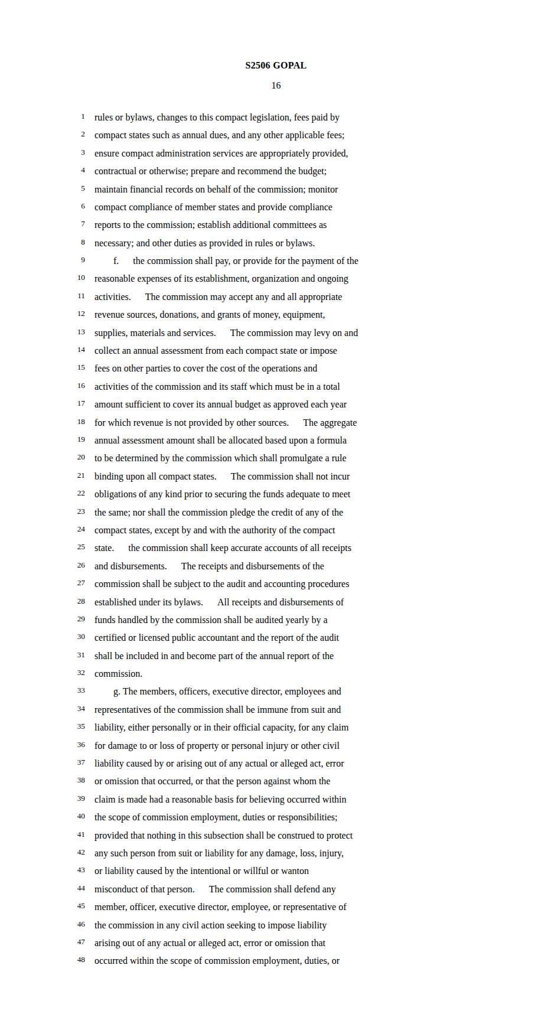S2506 GOPAL
16
rules or bylaws, changes to this compact legislation, fees paid by
compact states such as annual dues, and any other applicable fees;
ensure compact administration services are appropriately provided,
contractual or otherwise; prepare and recommend the budget;
maintain financial records on behalf of the commission; monitor
compact compliance of member states and provide compliance
reports to the commission; establish additional committees as
necessary; and other duties as provided in rules or bylaws.
f. the commission shall pay, or provide for the payment of the
reasonable expenses of its establishment, organization and ongoing
activities. The commission may accept any and all appropriate
revenue sources, donations, and grants of money, equipment,
supplies, materials and services. The commission may levy on and
collect an annual assessment from each compact state or impose
fees on other parties to cover the cost of the operations and
activities of the commission and its staff which must be in a total
amount sufficient to cover its annual budget as approved each year
for which revenue is not provided by other sources. The aggregate
annual assessment amount shall be allocated based upon a formula
to be determined by the commission which shall promulgate a rule
binding upon all compact states. The commission shall not incur
obligations of any kind prior to securing the funds adequate to meet
the same; nor shall the commission pledge the credit of any of the
compact states, except by and with the authority of the compact
state. the commission shall keep accurate accounts of all receipts
and disbursements. The receipts and disbursements of the
commission shall be subject to the audit and accounting procedures
established under its bylaws. All receipts and disbursements of
funds handled by the commission shall be audited yearly by a
certified or licensed public accountant and the report of the audit
shall be included in and become part of the annual report of the
commission.
g. The members, officers, executive director, employees and
representatives of the commission shall be immune from suit and
liability, either personally or in their official capacity, for any claim
for damage to or loss of property or personal injury or other civil
liability caused by or arising out of any actual or alleged act, error
or omission that occurred, or that the person against whom the
claim is made had a reasonable basis for believing occurred within
the scope of commission employment, duties or responsibilities;
provided that nothing in this subsection shall be construed to protect
any such person from suit or liability for any damage, loss, injury,
or liability caused by the intentional or willful or wanton
misconduct of that person. The commission shall defend any
member, officer, executive director, employee, or representative of
the commission in any civil action seeking to impose liability
arising out of any actual or alleged act, error or omission that
occurred within the scope of commission employment, duties, or